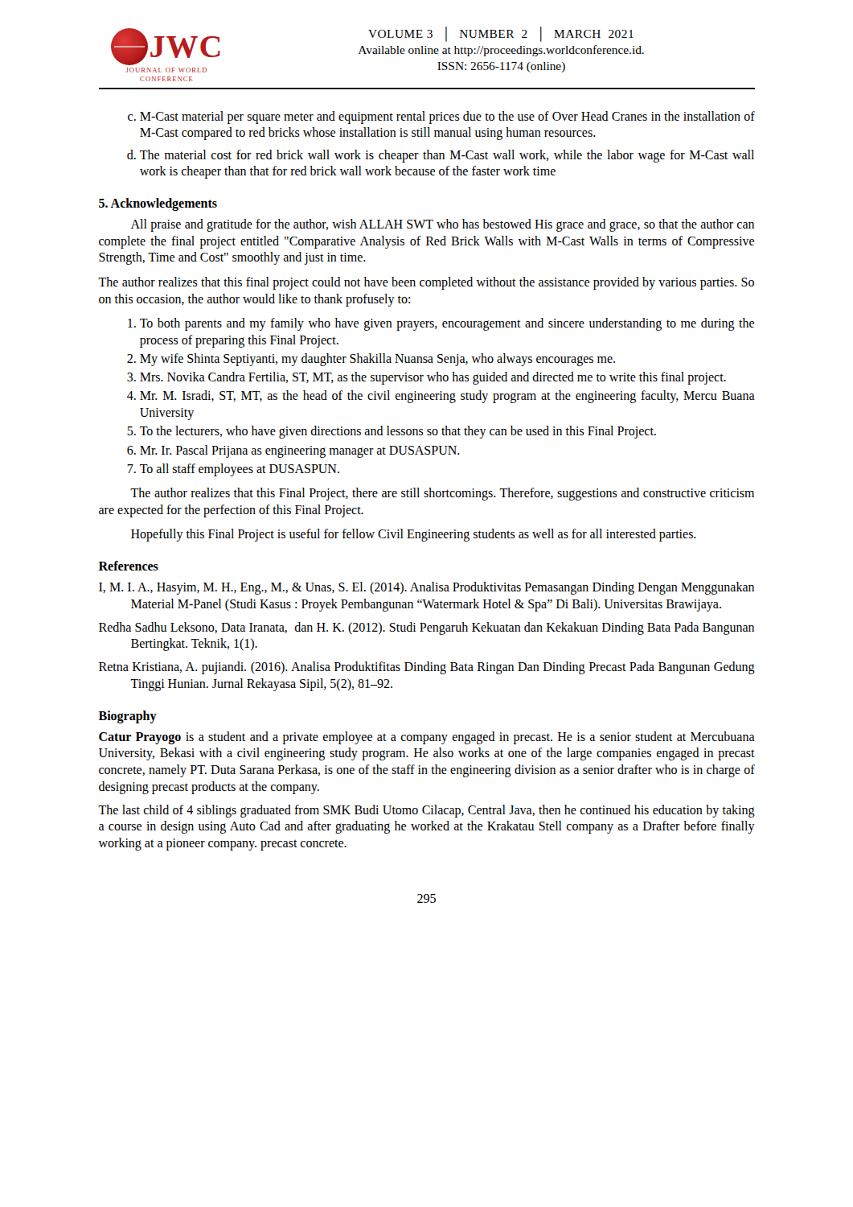JWC JOURNAL OF WORLD CONFERENCE
VOLUME 3 │ NUMBER 2 │ MARCH 2021
Available online at http://proceedings.worldconference.id.
ISSN: 2656-1174 (online)
M-Cast material per square meter and equipment rental prices due to the use of Over Head Cranes in the installation of M-Cast compared to red bricks whose installation is still manual using human resources.
The material cost for red brick wall work is cheaper than M-Cast wall work, while the labor wage for M-Cast wall work is cheaper than that for red brick wall work because of the faster work time
5. Acknowledgements
All praise and gratitude for the author, wish ALLAH SWT who has bestowed His grace and grace, so that the author can complete the final project entitled "Comparative Analysis of Red Brick Walls with M-Cast Walls in terms of Compressive Strength, Time and Cost" smoothly and just in time.
The author realizes that this final project could not have been completed without the assistance provided by various parties. So on this occasion, the author would like to thank profusely to:
To both parents and my family who have given prayers, encouragement and sincere understanding to me during the process of preparing this Final Project.
My wife Shinta Septiyanti, my daughter Shakilla Nuansa Senja, who always encourages me.
Mrs. Novika Candra Fertilia, ST, MT, as the supervisor who has guided and directed me to write this final project.
Mr. M. Isradi, ST, MT, as the head of the civil engineering study program at the engineering faculty, Mercu Buana University
To the lecturers, who have given directions and lessons so that they can be used in this Final Project.
Mr. Ir. Pascal Prijana as engineering manager at DUSASPUN.
To all staff employees at DUSASPUN.
The author realizes that this Final Project, there are still shortcomings. Therefore, suggestions and constructive criticism are expected for the perfection of this Final Project.
Hopefully this Final Project is useful for fellow Civil Engineering students as well as for all interested parties.
References
I, M. I. A., Hasyim, M. H., Eng., M., & Unas, S. El. (2014). Analisa Produktivitas Pemasangan Dinding Dengan Menggunakan Material M-Panel (Studi Kasus : Proyek Pembangunan “Watermark Hotel & Spa” Di Bali). Universitas Brawijaya.
Redha Sadhu Leksono, Data Iranata, dan H. K. (2012). Studi Pengaruh Kekuatan dan Kekakuan Dinding Bata Pada Bangunan Bertingkat. Teknik, 1(1).
Retna Kristiana, A. pujiandi. (2016). Analisa Produktifitas Dinding Bata Ringan Dan Dinding Precast Pada Bangunan Gedung Tinggi Hunian. Jurnal Rekayasa Sipil, 5(2), 81–92.
Biography
Catur Prayogo is a student and a private employee at a company engaged in precast. He is a senior student at Mercubuana University, Bekasi with a civil engineering study program. He also works at one of the large companies engaged in precast concrete, namely PT. Duta Sarana Perkasa, is one of the staff in the engineering division as a senior drafter who is in charge of designing precast products at the company.
The last child of 4 siblings graduated from SMK Budi Utomo Cilacap, Central Java, then he continued his education by taking a course in design using Auto Cad and after graduating he worked at the Krakatau Stell company as a Drafter before finally working at a pioneer company. precast concrete.
295